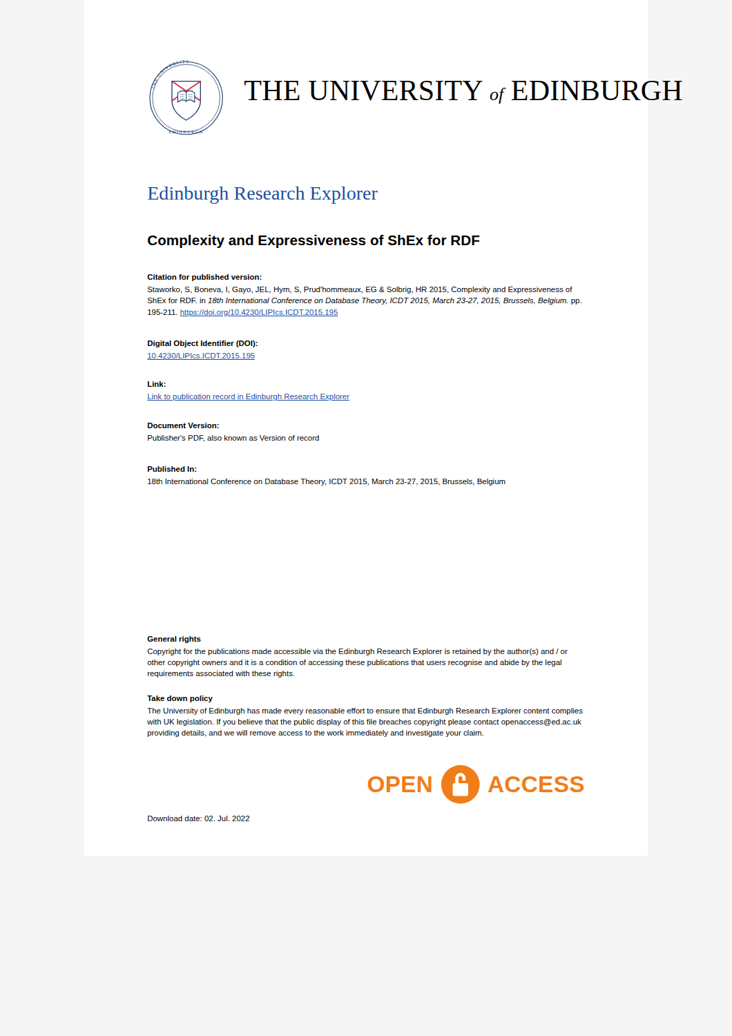THE UNIVERSITY EDINBURGH
THE UNIVERSITY of EDINBURGH
Edinburgh Research Explorer
Complexity and Expressiveness of ShEx for RDF
Citation for published version:
Staworko, S, Boneva, I, Gayo, JEL, Hym, S, Prud'hommeaux, EG & Solbrig, HR 2015, Complexity and Expressiveness of ShEx for RDF. in 18th International Conference on Database Theory, ICDT 2015, March 23-27, 2015, Brussels, Belgium. pp. 195-211. https://doi.org/10.4230/LIPIcs.ICDT.2015.195
Digital Object Identifier (DOI):
10.4230/LIPIcs.ICDT.2015.195
Link:
Link to publication record in Edinburgh Research Explorer
Document Version:
Publisher's PDF, also known as Version of record
Published In:
18th International Conference on Database Theory, ICDT 2015, March 23-27, 2015, Brussels, Belgium
General rights
Copyright for the publications made accessible via the Edinburgh Research Explorer is retained by the author(s) and / or other copyright owners and it is a condition of accessing these publications that users recognise and abide by the legal requirements associated with these rights.
Take down policy
The University of Edinburgh has made every reasonable effort to ensure that Edinburgh Research Explorer content complies with UK legislation. If you believe that the public display of this file breaches copyright please contact openaccess@ed.ac.uk providing details, and we will remove access to the work immediately and investigate your claim.
OPEN ACCESS
Download date: 02. Jul. 2022